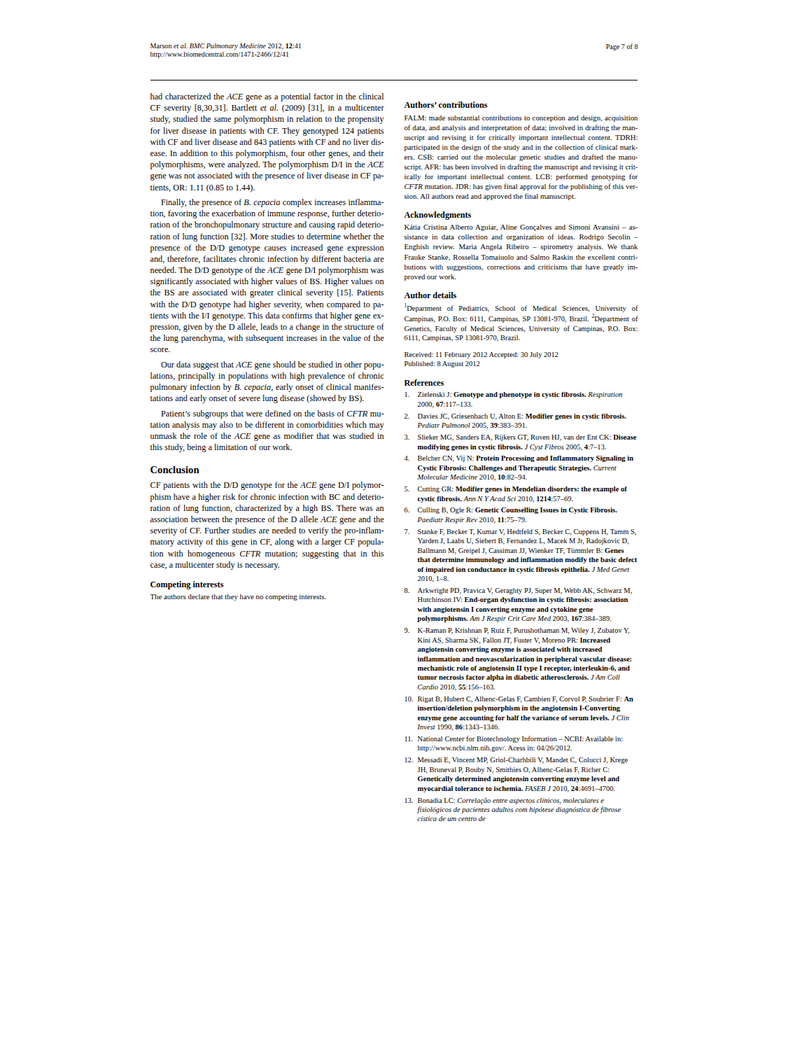Marson et al. BMC Pulmonary Medicine 2012, 12:41
http://www.biomedcentral.com/1471-2466/12/41
Page 7 of 8
had characterized the ACE gene as a potential factor in the clinical CF severity [8,30,31]. Bartlett et al. (2009) [31], in a multicenter study, studied the same polymorphism in relation to the propensity for liver disease in patients with CF. They genotyped 124 patients with CF and liver disease and 843 patients with CF and no liver disease. In addition to this polymorphism, four other genes, and their polymorphisms, were analyzed. The polymorphism D/I in the ACE gene was not associated with the presence of liver disease in CF patients, OR: 1.11 (0.85 to 1.44).
Finally, the presence of B. cepacia complex increases inflammation, favoring the exacerbation of immune response, further deterioration of the bronchopulmonary structure and causing rapid deterioration of lung function [32]. More studies to determine whether the presence of the D/D genotype causes increased gene expression and, therefore, facilitates chronic infection by different bacteria are needed. The D/D genotype of the ACE gene D/I polymorphism was significantly associated with higher values of BS. Higher values on the BS are associated with greater clinical severity [15]. Patients with the D/D genotype had higher severity, when compared to patients with the I/I genotype. This data confirms that higher gene expression, given by the D allele, leads to a change in the structure of the lung parenchyma, with subsequent increases in the value of the score.
Our data suggest that ACE gene should be studied in other populations, principally in populations with high prevalence of chronic pulmonary infection by B. cepacia, early onset of clinical manifestations and early onset of severe lung disease (showed by BS).
Patient’s subgroups that were defined on the basis of CFTR mutation analysis may also to be different in comorbidities which may unmask the role of the ACE gene as modifier that was studied in this study, being a limitation of our work.
Conclusion
CF patients with the D/D genotype for the ACE gene D/I polymorphism have a higher risk for chronic infection with BC and deterioration of lung function, characterized by a high BS. There was an association between the presence of the D allele ACE gene and the severity of CF. Further studies are needed to verify the pro-inflammatory activity of this gene in CF, along with a larger CF population with homogeneous CFTR mutation; suggesting that in this case, a multicenter study is necessary.
Competing interests
The authors declare that they have no competing interests.
Authors’ contributions
FALM: made substantial contributions to conception and design, acquisition of data, and analysis and interpretation of data; involved in drafting the manuscript and revising it for critically important intellectual content. TDRH: participated in the design of the study and in the collection of clinical markers. CSB: carried out the molecular genetic studies and drafted the manuscript. AFR: has been involved in drafting the manuscript and revising it critically for important intellectual content. LCB: performed genotyping for CFTR mutation. JDR: has given final approval for the publishing of this version. All authors read and approved the final manuscript.
Acknowledgments
Kátia Cristina Alberto Aguiar, Aline Gonçalves and Simoni Avansini – assistance in data collection and organization of ideas. Rodrigo Secolin – Enghish review. Maria Angela Ribeiro – spirometry analysis. We thank Frauke Stanke, Rossella Tomaiuolo and Salmo Raskin the excellent contributions with suggestions, corrections and criticisms that have greatly improved our work.
Author details
1 Department of Pediatrics, School of Medical Sciences, University of Campinas, P.O. Box: 6111, Campinas, SP 13081-970, Brazil. 2 Department of Genetics, Faculty of Medical Sciences, University of Campinas, P.O. Box: 6111, Campinas, SP 13081-970, Brazil.
Received: 11 February 2012 Accepted: 30 July 2012
Published: 8 August 2012
References
Zielenski J: Genotype and phenotype in cystic fibrosis. Respiration 2000, 67:117–133.
Davies JC, Griesenbach U, Alton E: Modifier genes in cystic fibrosis. Pediatr Pulmonol 2005, 39:383–391.
Slieker MG, Sanders EA, Rijkers GT, Ruven HJ, van der Ent CK: Disease modifying genes in cystic fibrosis. J Cyst Fibros 2005, 4:7–13.
Belcher CN, Vij N: Protein Processing and Inflammatory Signaling in Cystic Fibrosis: Challenges and Therapeutic Strategies. Current Molecular Medicine 2010, 10:82–94.
Cutting GR: Modifier genes in Mendelian disorders: the example of cystic fibrosis. Ann N Y Acad Sci 2010, 1214:57–69.
Culling B, Ogle R: Genetic Counselling Issues in Cystic Fibrosis. Paediatr Respir Rev 2010, 11:75–79.
Stanke F, Becker T, Kumar V, Hedtfeld S, Becker C, Cuppens H, Tamm S, Yarden J, Laabs U, Siebert B, Fernandez L, Macek M Jr, Radojkovic D, Ballmann M, Greipel J, Cassiman JJ, Wienker TF, Tümmler B: Genes that determine immunology and inflammation modify the basic defect of impaired ion conductance in cystic fibrosis epithelia. J Med Genet 2010, 1–8.
Arkwright PD, Pravica V, Geraghty PJ, Super M, Webb AK, Schwarz M, Hutchinson IV: End-organ dysfunction in cystic fibrosis: association with angiotensin I converting enzyme and cytokine gene polymorphisms. Am J Respir Crit Care Med 2003, 167:384–389.
K-Raman P, Krishnan P, Ruiz F, Purushothaman M, Wiley J, Zubatov Y, Kini AS, Sharma SK, Fallon JT, Fuster V, Moreno PR: Increased angiotensin converting enzyme is associated with increased inflammation and neovascularization in peripheral vascular disease: mechanistic role of angiotensin II type I receptor, interleukin-6, and tumor necrosis factor alpha in diabetic atherosclerosis. J Am Coll Cardio 2010, 55:156–163.
Rigat B, Hubert C, Alhenc-Gelas F, Cambien F, Corvol P, Soubrier F: An insertion/deletion polymorphism in the angiotensin I-Converting enzyme gene accounting for half the variance of serum levels. J Clin Invest 1990, 86:1343–1346.
National Center for Biotechnology Information – NCBI: Available in: http://www.ncbi.nlm.nih.gov/. Acess in: 04/26/2012.
Messadi E, Vincent MP, Griol-Charhbili V, Mandet C, Colucci J, Krege JH, Bruneval P, Bouby N, Smithies O, Alhenc-Gelas F, Richer C: Genetically determined angiotensin converting enzyme level and myocardial tolerance to ischemia. FASEB J 2010, 24:4691–4700.
Bonadia LC: Correlação entre aspectos clínicos, moleculares e fisiológicos de pacientes adultos com hipótese diagnóstica de fibrose cística de um centro de